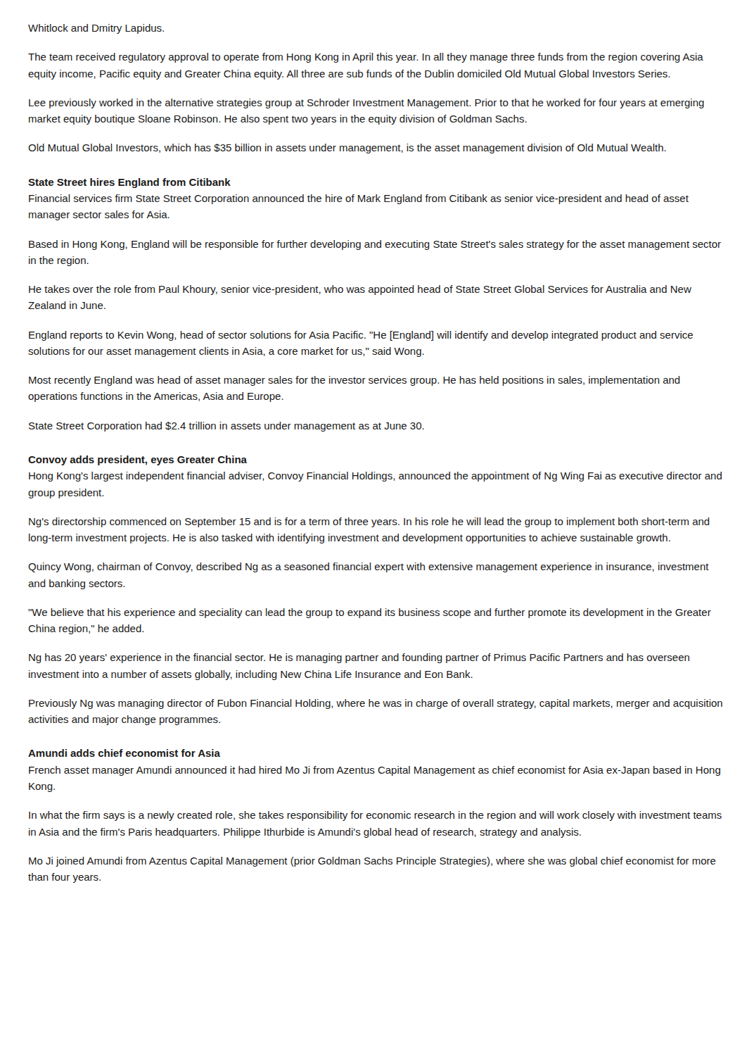Whitlock and Dmitry Lapidus.
The team received regulatory approval to operate from Hong Kong in April this year. In all they manage three funds from the region covering Asia equity income, Pacific equity and Greater China equity. All three are sub funds of the Dublin domiciled Old Mutual Global Investors Series.
Lee previously worked in the alternative strategies group at Schroder Investment Management. Prior to that he worked for four years at emerging market equity boutique Sloane Robinson. He also spent two years in the equity division of Goldman Sachs.
Old Mutual Global Investors, which has $35 billion in assets under management, is the asset management division of Old Mutual Wealth.
State Street hires England from Citibank
Financial services firm State Street Corporation announced the hire of Mark England from Citibank as senior vice-president and head of asset manager sector sales for Asia.
Based in Hong Kong, England will be responsible for further developing and executing State Street's sales strategy for the asset management sector in the region.
He takes over the role from Paul Khoury, senior vice-president, who was appointed head of State Street Global Services for Australia and New Zealand in June.
England reports to Kevin Wong, head of sector solutions for Asia Pacific. "He [England] will identify and develop integrated product and service solutions for our asset management clients in Asia, a core market for us," said Wong.
Most recently England was head of asset manager sales for the investor services group. He has held positions in sales, implementation and operations functions in the Americas, Asia and Europe.
State Street Corporation had $2.4 trillion in assets under management as at June 30.
Convoy adds president, eyes Greater China
Hong Kong's largest independent financial adviser, Convoy Financial Holdings, announced the appointment of Ng Wing Fai as executive director and group president.
Ng's directorship commenced on September 15 and is for a term of three years. In his role he will lead the group to implement both short-term and long-term investment projects. He is also tasked with identifying investment and development opportunities to achieve sustainable growth.
Quincy Wong, chairman of Convoy, described Ng as a seasoned financial expert with extensive management experience in insurance, investment and banking sectors.
"We believe that his experience and speciality can lead the group to expand its business scope and further promote its development in the Greater China region," he added.
Ng has 20 years' experience in the financial sector. He is managing partner and founding partner of Primus Pacific Partners and has overseen investment into a number of assets globally, including New China Life Insurance and Eon Bank.
Previously Ng was managing director of Fubon Financial Holding, where he was in charge of overall strategy, capital markets, merger and acquisition activities and major change programmes.
Amundi adds chief economist for Asia
French asset manager Amundi announced it had hired Mo Ji from Azentus Capital Management as chief economist for Asia ex-Japan based in Hong Kong.
In what the firm says is a newly created role, she takes responsibility for economic research in the region and will work closely with investment teams in Asia and the firm's Paris headquarters. Philippe Ithurbide is Amundi's global head of research, strategy and analysis.
Mo Ji joined Amundi from Azentus Capital Management (prior Goldman Sachs Principle Strategies), where she was global chief economist for more than four years.